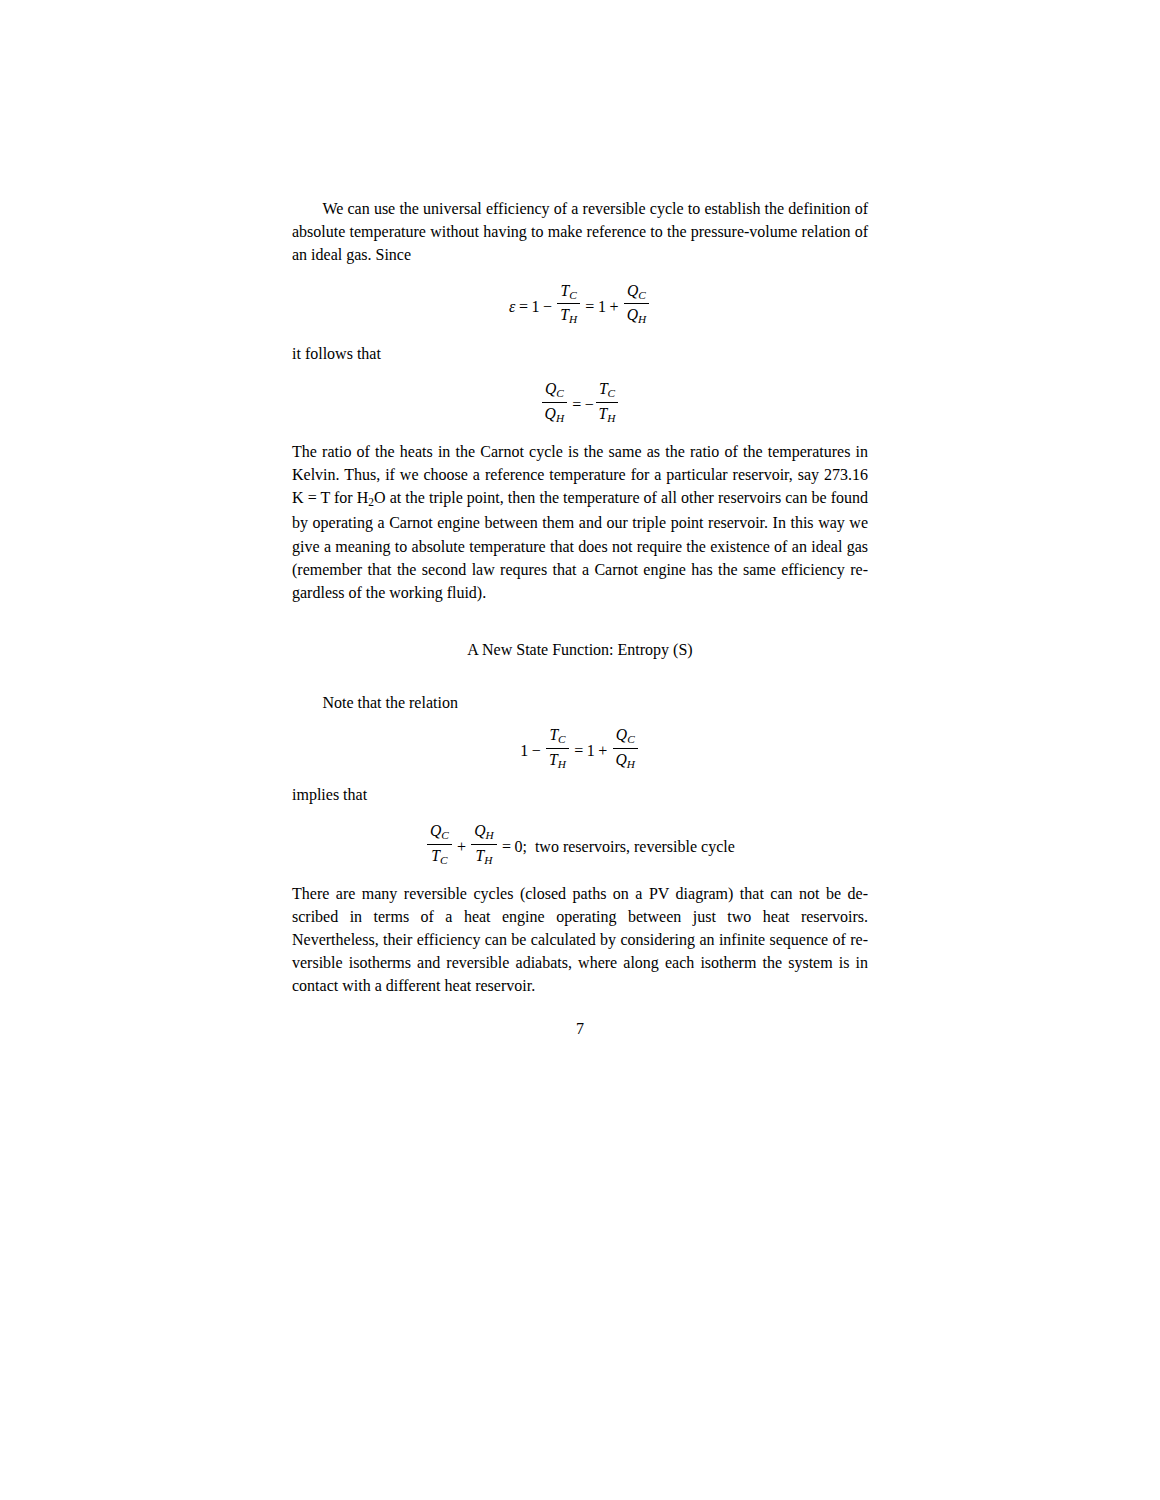We can use the universal efficiency of a reversible cycle to establish the definition of absolute temperature without having to make reference to the pressure-volume relation of an ideal gas. Since
ε=1−TC TH=1+QC QH
it follows that
QC QH=−TC TH
The ratio of the heats in the Carnot cycle is the same as the ratio of the temperatures in Kelvin. Thus, if we choose a reference temperature for a particular reservoir, say 273.16 K = T for H2O at the triple point, then the temperature of all other reservoirs can be found by operating a Carnot engine between them and our triple point reservoir. In this way we give a meaning to absolute temperature that does not require the existence of an ideal gas (remember that the second law requres that a Carnot engine has the same efficiency regardless of the working fluid).
A New State Function: Entropy (S)
Note that the relation
1−TC TH=1+QC QH
implies that
QC TC+QH TH=0; two reservoirs, reversible cycle
There are many reversible cycles (closed paths on a PV diagram) that can not be described in terms of a heat engine operating between just two heat reservoirs. Nevertheless, their efficiency can be calculated by considering an infinite sequence of reversible isotherms and reversible adiabats, where along each isotherm the system is in contact with a different heat reservoir.
7